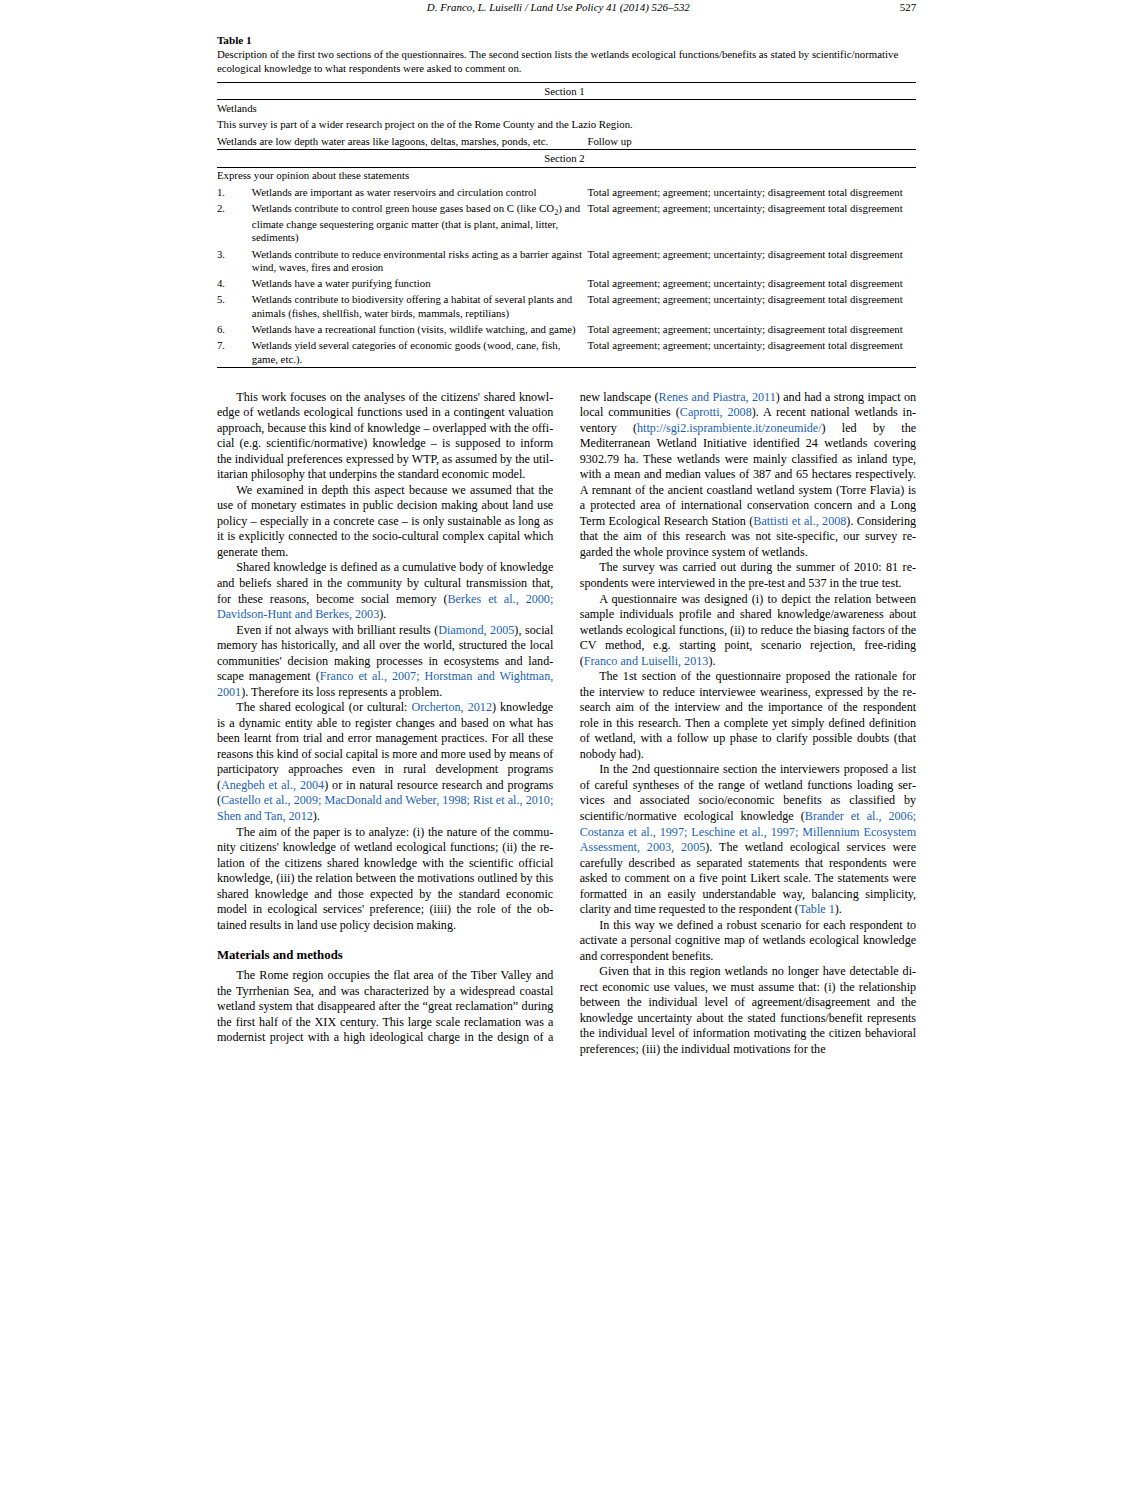D. Franco, L. Luiselli / Land Use Policy 41 (2014) 526–532
527
Table 1
Description of the first two sections of the questionnaires. The second section lists the wetlands ecological functions/benefits as stated by scientific/normative ecological knowledge to what respondents were asked to comment on.
| Section 1 |
| Wetlands |
| This survey is part of a wider research project on the of the Rome County and the Lazio Region. |
| Wetlands are low depth water areas like lagoons, deltas, marshes, ponds, etc. | Follow up |
| Section 2 |
| Express your opinion about these statements |
| 1. | Wetlands are important as water reservoirs and circulation control | Total agreement; agreement; uncertainty; disagreement total disgreement |
| 2. | Wetlands contribute to control green house gases based on C (like CO 2 ) and climate change sequestering organic matter (that is plant, animal, litter, sediments) | Total agreement; agreement; uncertainty; disagreement total disgreement |
| 3. | Wetlands contribute to reduce environmental risks acting as a barrier against wind, waves, fires and erosion | Total agreement; agreement; uncertainty; disagreement total disgreement |
| 4. | Wetlands have a water purifying function | Total agreement; agreement; uncertainty; disagreement total disgreement |
| 5. | Wetlands contribute to biodiversity offering a habitat of several plants and animals (fishes, shellfish, water birds, mammals, reptilians) | Total agreement; agreement; uncertainty; disagreement total disgreement |
| 6. | Wetlands have a recreational function (visits, wildlife watching, and game) | Total agreement; agreement; uncertainty; disagreement total disgreement |
| 7. | Wetlands yield several categories of economic goods (wood, cane, fish, game, etc.). | Total agreement; agreement; uncertainty; disagreement total disgreement |
This work focuses on the analyses of the citizens' shared knowledge of wetlands ecological functions used in a contingent valuation approach, because this kind of knowledge – overlapped with the official (e.g. scientific/normative) knowledge – is supposed to inform the individual preferences expressed by WTP, as assumed by the utilitarian philosophy that underpins the standard economic model.
We examined in depth this aspect because we assumed that the use of monetary estimates in public decision making about land use policy – especially in a concrete case – is only sustainable as long as it is explicitly connected to the socio-cultural complex capital which generate them.
Shared knowledge is defined as a cumulative body of knowledge and beliefs shared in the community by cultural transmission that, for these reasons, become social memory (Berkes et al., 2000; Davidson-Hunt and Berkes, 2003).
Even if not always with brilliant results (Diamond, 2005), social memory has historically, and all over the world, structured the local communities' decision making processes in ecosystems and landscape management (Franco et al., 2007; Horstman and Wightman, 2001). Therefore its loss represents a problem.
The shared ecological (or cultural: Orcherton, 2012) knowledge is a dynamic entity able to register changes and based on what has been learnt from trial and error management practices. For all these reasons this kind of social capital is more and more used by means of participatory approaches even in rural development programs (Anegbeh et al., 2004) or in natural resource research and programs (Castello et al., 2009; MacDonald and Weber, 1998; Rist et al., 2010; Shen and Tan, 2012).
The aim of the paper is to analyze: (i) the nature of the community citizens' knowledge of wetland ecological functions; (ii) the relation of the citizens shared knowledge with the scientific official knowledge, (iii) the relation between the motivations outlined by this shared knowledge and those expected by the standard economic model in ecological services' preference; (iiii) the role of the obtained results in land use policy decision making.
Materials and methods
The Rome region occupies the flat area of the Tiber Valley and the Tyrrhenian Sea, and was characterized by a widespread coastal wetland system that disappeared after the “great reclamation” during the first half of the XIX century. This large scale reclamation was a modernist project with a high ideological charge in the design of a new landscape (Renes and Piastra, 2011) and had a strong impact on local communities (Caprotti, 2008). A recent national wetlands inventory (http://sgi2.isprambiente.it/zoneumide/) led by the Mediterranean Wetland Initiative identified 24 wetlands covering 9302.79 ha. These wetlands were mainly classified as inland type, with a mean and median values of 387 and 65 hectares respectively. A remnant of the ancient coastland wetland system (Torre Flavia) is a protected area of international conservation concern and a Long Term Ecological Research Station (Battisti et al., 2008). Considering that the aim of this research was not site-specific, our survey regarded the whole province system of wetlands.
The survey was carried out during the summer of 2010: 81 respondents were interviewed in the pre-test and 537 in the true test.
A questionnaire was designed (i) to depict the relation between sample individuals profile and shared knowledge/awareness about wetlands ecological functions, (ii) to reduce the biasing factors of the CV method, e.g. starting point, scenario rejection, free-riding (Franco and Luiselli, 2013).
The 1st section of the questionnaire proposed the rationale for the interview to reduce interviewee weariness, expressed by the research aim of the interview and the importance of the respondent role in this research. Then a complete yet simply defined definition of wetland, with a follow up phase to clarify possible doubts (that nobody had).
In the 2nd questionnaire section the interviewers proposed a list of careful syntheses of the range of wetland functions loading services and associated socio/economic benefits as classified by scientific/normative ecological knowledge (Brander et al., 2006; Costanza et al., 1997; Leschine et al., 1997; Millennium Ecosystem Assessment, 2003, 2005). The wetland ecological services were carefully described as separated statements that respondents were asked to comment on a five point Likert scale. The statements were formatted in an easily understandable way, balancing simplicity, clarity and time requested to the respondent (Table 1).
In this way we defined a robust scenario for each respondent to activate a personal cognitive map of wetlands ecological knowledge and correspondent benefits.
Given that in this region wetlands no longer have detectable direct economic use values, we must assume that: (i) the relationship between the individual level of agreement/disagreement and the knowledge uncertainty about the stated functions/benefit represents the individual level of information motivating the citizen behavioral preferences; (iii) the individual motivations for the